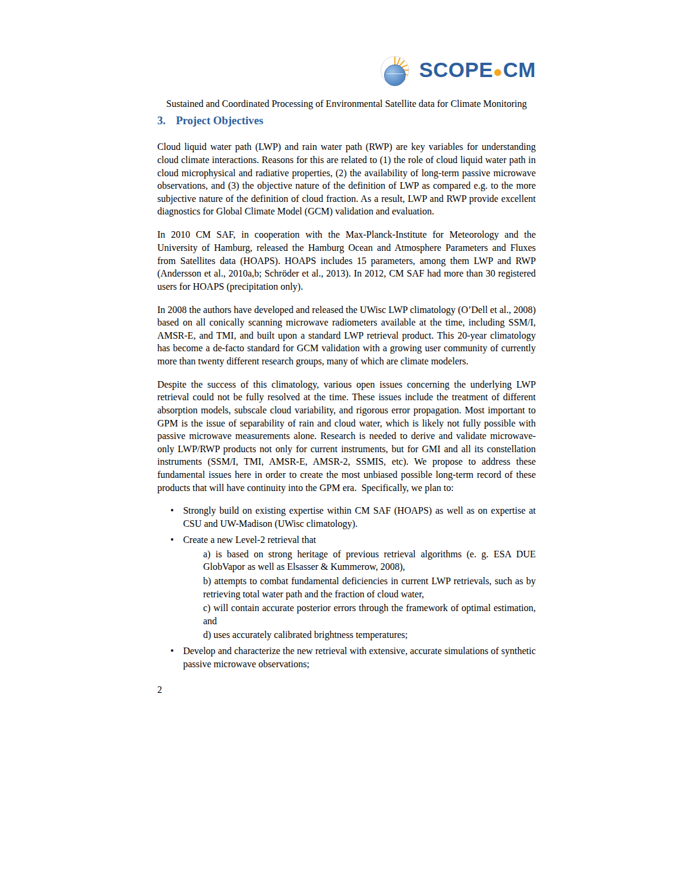SCOPE●CM
Sustained and Coordinated Processing of Environmental Satellite data for Climate Monitoring
3. Project Objectives
Cloud liquid water path (LWP) and rain water path (RWP) are key variables for understanding cloud climate interactions. Reasons for this are related to (1) the role of cloud liquid water path in cloud microphysical and radiative properties, (2) the availability of long-term passive microwave observations, and (3) the objective nature of the definition of LWP as compared e.g. to the more subjective nature of the definition of cloud fraction. As a result, LWP and RWP provide excellent diagnostics for Global Climate Model (GCM) validation and evaluation.
In 2010 CM SAF, in cooperation with the Max-Planck-Institute for Meteorology and the University of Hamburg, released the Hamburg Ocean and Atmosphere Parameters and Fluxes from Satellites data (HOAPS). HOAPS includes 15 parameters, among them LWP and RWP (Andersson et al., 2010a,b; Schröder et al., 2013). In 2012, CM SAF had more than 30 registered users for HOAPS (precipitation only).
In 2008 the authors have developed and released the UWisc LWP climatology (O’Dell et al., 2008) based on all conically scanning microwave radiometers available at the time, including SSM/I, AMSR-E, and TMI, and built upon a standard LWP retrieval product. This 20-year climatology has become a de-facto standard for GCM validation with a growing user community of currently more than twenty different research groups, many of which are climate modelers.
Despite the success of this climatology, various open issues concerning the underlying LWP retrieval could not be fully resolved at the time. These issues include the treatment of different absorption models, subscale cloud variability, and rigorous error propagation. Most important to GPM is the issue of separability of rain and cloud water, which is likely not fully possible with passive microwave measurements alone. Research is needed to derive and validate microwave-only LWP/RWP products not only for current instruments, but for GMI and all its constellation instruments (SSM/I, TMI, AMSR-E, AMSR-2, SSMIS, etc). We propose to address these fundamental issues here in order to create the most unbiased possible long-term record of these products that will have continuity into the GPM era. Specifically, we plan to:
Strongly build on existing expertise within CM SAF (HOAPS) as well as on expertise at CSU and UW-Madison (UWisc climatology).
Create a new Level-2 retrieval that
a) is based on strong heritage of previous retrieval algorithms (e. g. ESA DUE GlobVapor as well as Elsasser & Kummerow, 2008),
b) attempts to combat fundamental deficiencies in current LWP retrievals, such as by retrieving total water path and the fraction of cloud water,
c) will contain accurate posterior errors through the framework of optimal estimation, and
d) uses accurately calibrated brightness temperatures;
Develop and characterize the new retrieval with extensive, accurate simulations of synthetic passive microwave observations;
2